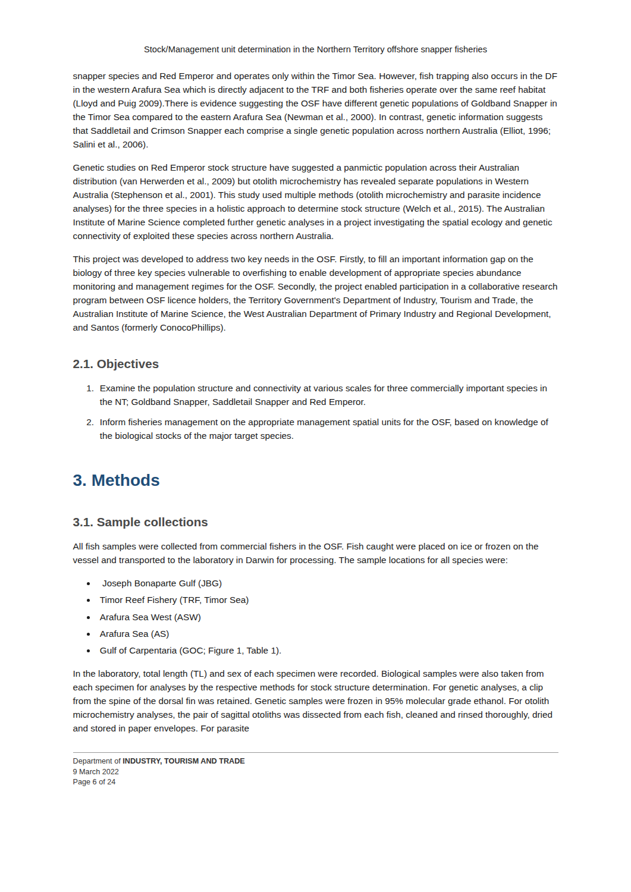Stock/Management unit determination in the Northern Territory offshore snapper fisheries
snapper species and Red Emperor and operates only within the Timor Sea. However, fish trapping also occurs in the DF in the western Arafura Sea which is directly adjacent to the TRF and both fisheries operate over the same reef habitat (Lloyd and Puig 2009).There is evidence suggesting the OSF have different genetic populations of Goldband Snapper in the Timor Sea compared to the eastern Arafura Sea (Newman et al., 2000). In contrast, genetic information suggests that Saddletail and Crimson Snapper each comprise a single genetic population across northern Australia (Elliot, 1996; Salini et al., 2006).
Genetic studies on Red Emperor stock structure have suggested a panmictic population across their Australian distribution (van Herwerden et al., 2009) but otolith microchemistry has revealed separate populations in Western Australia (Stephenson et al., 2001). This study used multiple methods (otolith microchemistry and parasite incidence analyses) for the three species in a holistic approach to determine stock structure (Welch et al., 2015). The Australian Institute of Marine Science completed further genetic analyses in a project investigating the spatial ecology and genetic connectivity of exploited these species across northern Australia.
This project was developed to address two key needs in the OSF. Firstly, to fill an important information gap on the biology of three key species vulnerable to overfishing to enable development of appropriate species abundance monitoring and management regimes for the OSF. Secondly, the project enabled participation in a collaborative research program between OSF licence holders, the Territory Government's Department of Industry, Tourism and Trade, the Australian Institute of Marine Science, the West Australian Department of Primary Industry and Regional Development, and Santos (formerly ConocoPhillips).
2.1. Objectives
Examine the population structure and connectivity at various scales for three commercially important species in the NT; Goldband Snapper, Saddletail Snapper and Red Emperor.
Inform fisheries management on the appropriate management spatial units for the OSF, based on knowledge of the biological stocks of the major target species.
3. Methods
3.1. Sample collections
All fish samples were collected from commercial fishers in the OSF. Fish caught were placed on ice or frozen on the vessel and transported to the laboratory in Darwin for processing. The sample locations for all species were:
Joseph Bonaparte Gulf (JBG)
Timor Reef Fishery (TRF, Timor Sea)
Arafura Sea West (ASW)
Arafura Sea (AS)
Gulf of Carpentaria (GOC; Figure 1, Table 1).
In the laboratory, total length (TL) and sex of each specimen were recorded. Biological samples were also taken from each specimen for analyses by the respective methods for stock structure determination. For genetic analyses, a clip from the spine of the dorsal fin was retained. Genetic samples were frozen in 95% molecular grade ethanol. For otolith microchemistry analyses, the pair of sagittal otoliths was dissected from each fish, cleaned and rinsed thoroughly, dried and stored in paper envelopes. For parasite
Department of INDUSTRY, TOURISM AND TRADE
9 March 2022
Page 6 of 24